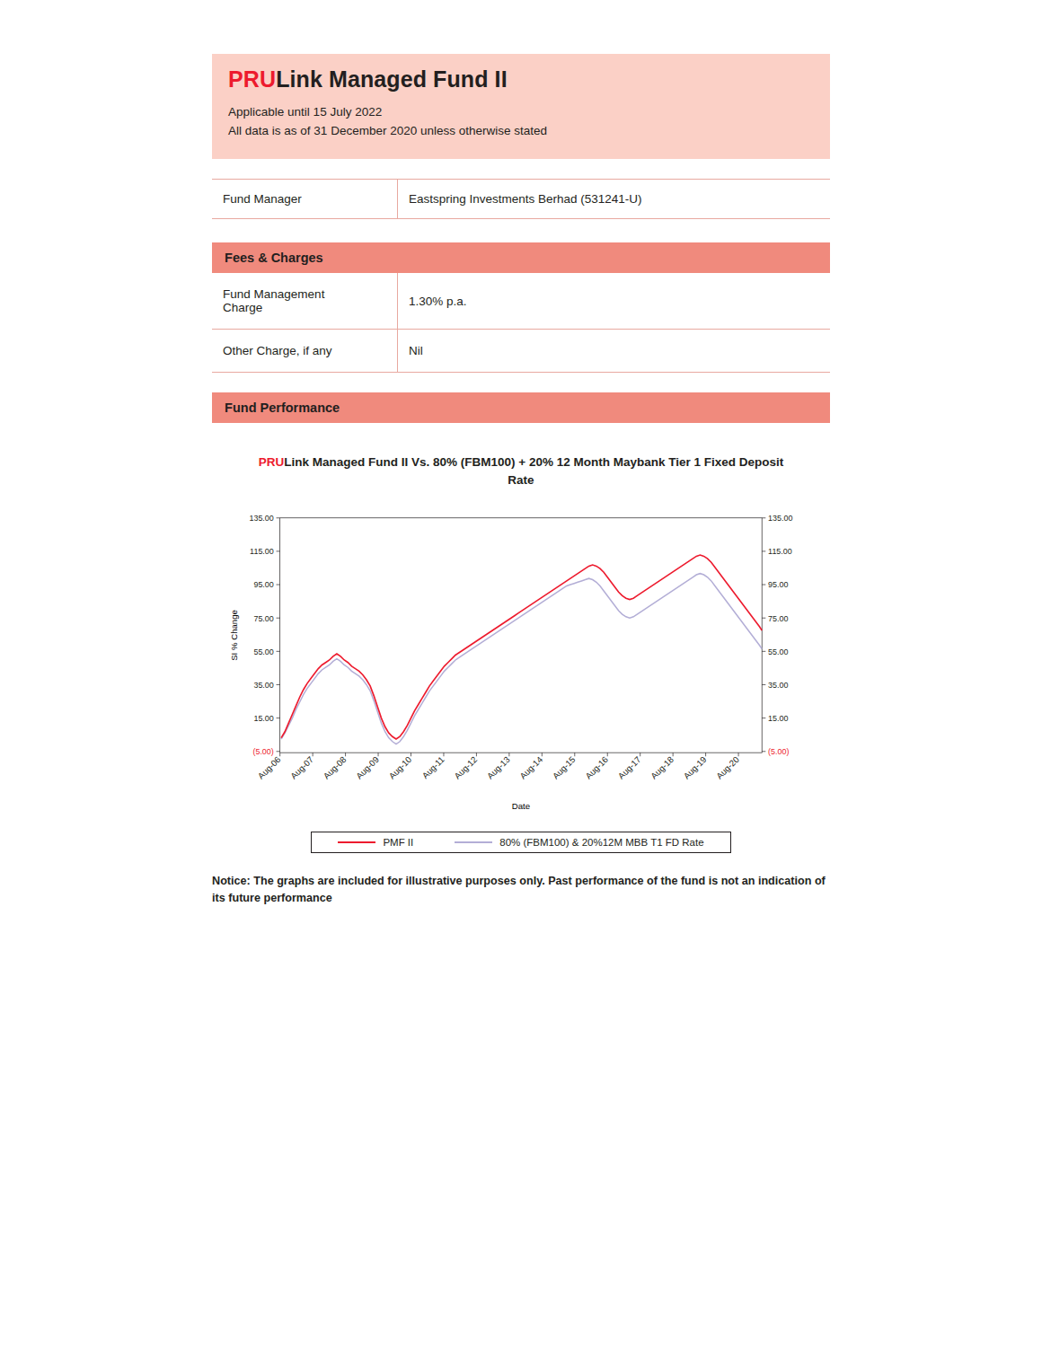PRULink Managed Fund II
Applicable until 15 July 2022
All data is as of 31 December 2020 unless otherwise stated
| Fund Manager | Eastspring Investments Berhad (531241-U) |
Fees & Charges
| Fund Management Charge | 1.30% p.a. |
| Other Charge, if any | Nil |
Fund Performance
PRULink Managed Fund II Vs. 80% (FBM100) + 20% 12 Month Maybank Tier 1 Fixed Deposit Rate
135.00 115.00 95.00 75.00 55.00 35.00 15.00 (5.00) 135.00 115.00 95.00 75.00 55.00 35.00 15.00 (5.00) Aug-06 Aug-07 Aug-08 Aug-09 Aug-10 Aug-11 Aug-12 Aug-13 Aug-14 Aug-15 Aug-16 Aug-17 Aug-18 Aug-19 Aug-20 SI % Change Date
PMF II
80% (FBM100) & 20%12M MBB T1 FD Rate
Notice: The graphs are included for illustrative purposes only. Past performance of the fund is not an indication of its future performance